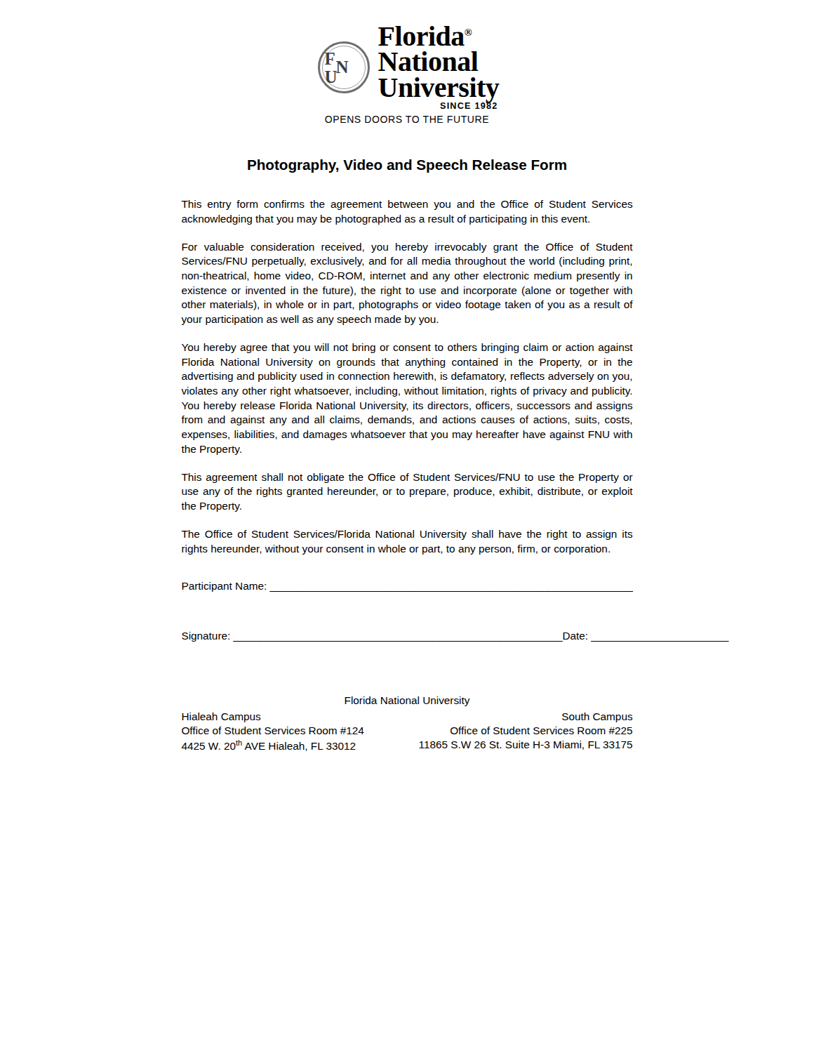F N U
Florida®
National
University
SINCE 1982
OPENS DOORS TO THE FUTURE
Photography, Video and Speech Release Form
This entry form confirms the agreement between you and the Office of Student Services acknowledging that you may be photographed as a result of participating in this event.
For valuable consideration received, you hereby irrevocably grant the Office of Student Services/FNU perpetually, exclusively, and for all media throughout the world (including print, non-theatrical, home video, CD-ROM, internet and any other electronic medium presently in existence or invented in the future), the right to use and incorporate (alone or together with other materials), in whole or in part, photographs or video footage taken of you as a result of your participation as well as any speech made by you.
You hereby agree that you will not bring or consent to others bringing claim or action against Florida National University on grounds that anything contained in the Property, or in the advertising and publicity used in connection herewith, is defamatory, reflects adversely on you, violates any other right whatsoever, including, without limitation, rights of privacy and publicity. You hereby release Florida National University, its directors, officers, successors and assigns from and against any and all claims, demands, and actions causes of actions, suits, costs, expenses, liabilities, and damages whatsoever that you may hereafter have against FNU with the Property.
This agreement shall not obligate the Office of Student Services/FNU to use the Property or use any of the rights granted hereunder, or to prepare, produce, exhibit, distribute, or exploit the Property.
The Office of Student Services/Florida National University shall have the right to assign its rights hereunder, without your consent in whole or part, to any person, firm, or corporation.
Participant Name: _______________________________________________________________________________________
Signature: _______________________________________________________
Date: _______________________
Florida National University
Hialeah Campus
Office of Student Services Room #124
4425 W. 20th AVE Hialeah, FL 33012
South Campus
Office of Student Services Room #225
11865 S.W 26 St. Suite H-3 Miami, FL 33175